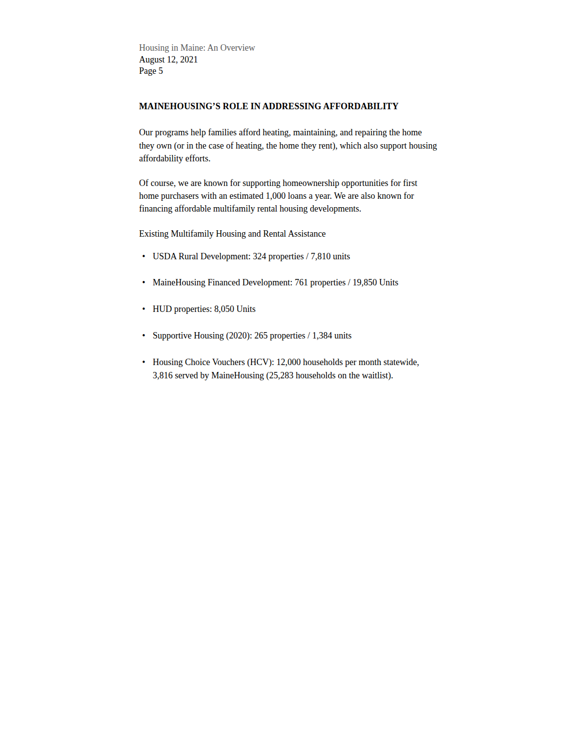Housing in Maine: An Overview
August 12, 2021
Page 5
MAINEHOUSING’S ROLE IN ADDRESSING AFFORDABILITY
Our programs help families afford heating, maintaining, and repairing the home they own (or in the case of heating, the home they rent), which also support housing affordability efforts.
Of course, we are known for supporting homeownership opportunities for first home purchasers with an estimated 1,000 loans a year. We are also known for financing affordable multifamily rental housing developments.
Existing Multifamily Housing and Rental Assistance
USDA Rural Development: 324 properties / 7,810 units
MaineHousing Financed Development: 761 properties / 19,850 Units
HUD properties: 8,050 Units
Supportive Housing (2020): 265 properties / 1,384 units
Housing Choice Vouchers (HCV): 12,000 households per month statewide, 3,816 served by MaineHousing (25,283 households on the waitlist).